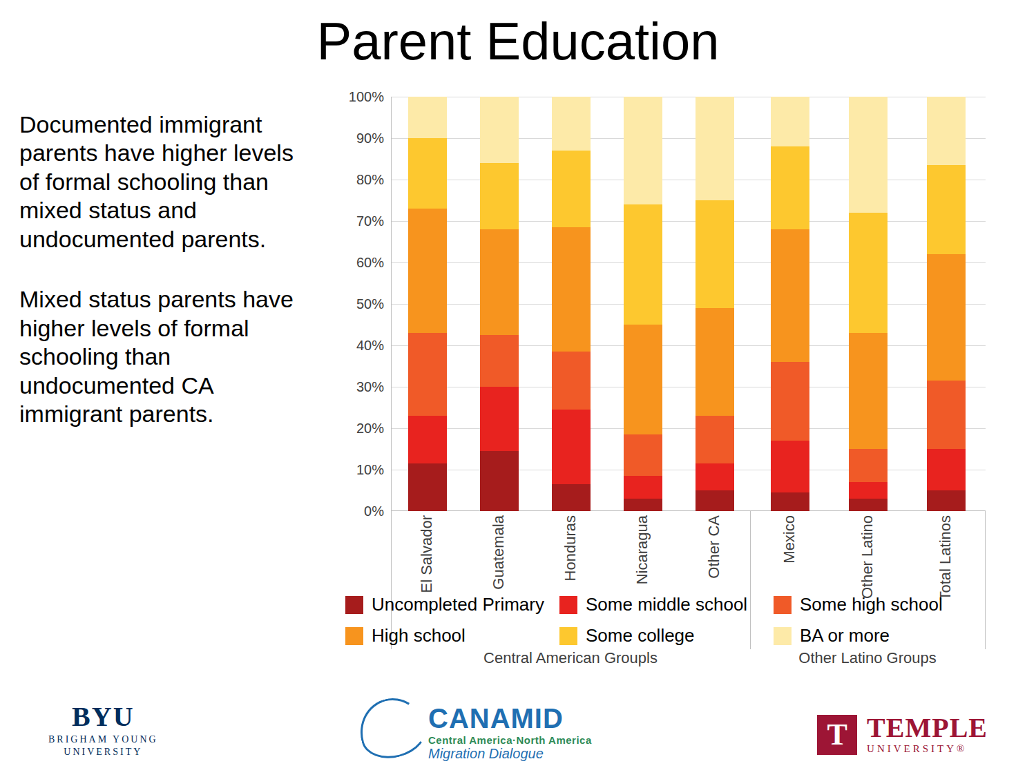Parent Education
Documented immigrant parents have higher levels of formal schooling than mixed status and undocumented parents.
Mixed status parents have higher levels of formal schooling than undocumented CA immigrant parents.
100% 90% 80% 70% 60% 50% 40% 30% 20% 10% 0%
El Salvador
Guatemala
Honduras
Nicaragua
Other CA
Mexico
Other Latino
Total Latinos
Central American Groupls
Other Latino Groups
Uncompleted Primary
Some middle school
Some high school
High school
Some college
BA or more
BYU
BRIGHAM YOUNG
UNIVERSITY
CANAMID
Central America·North America
Migration Dialogue
T
TEMPLE
UNIVERSITY®